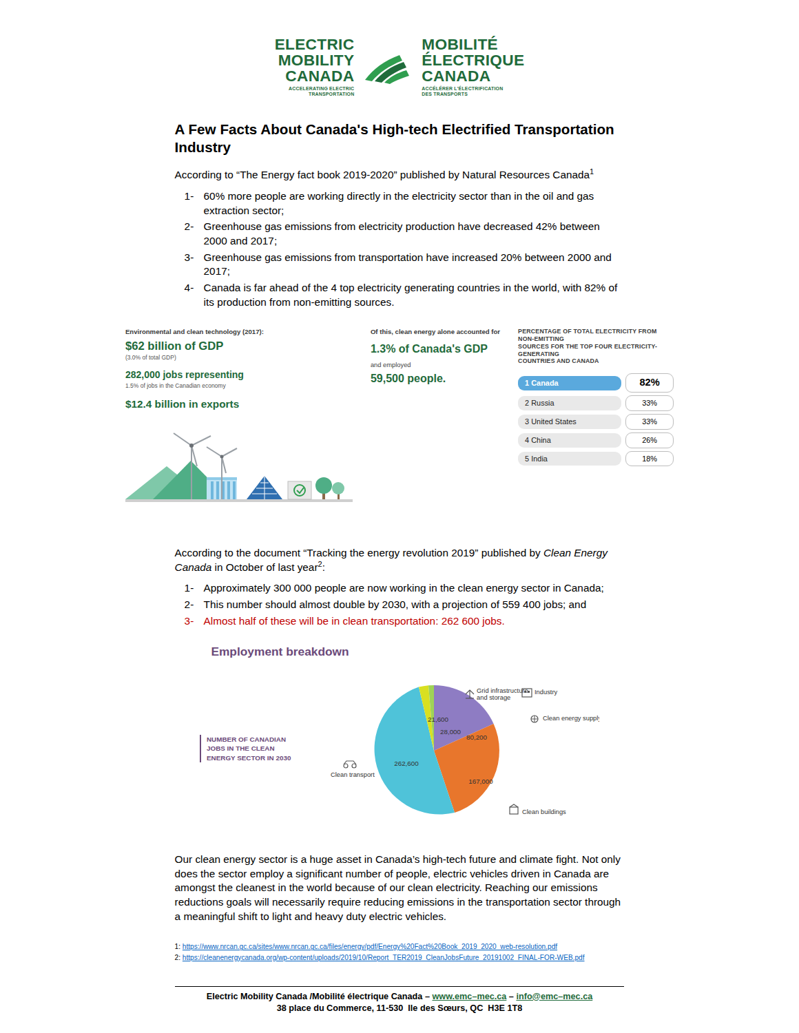ELECTRIC
MOBILITY
CANADA
ACCELERATING ELECTRIC
TRANSPORTATION
MOBILITÉ
ÉLECTRIQUE
CANADA
ACCÉLÉRER L'ÉLECTRIFICATION
DES TRANSPORTS
A Few Facts About Canada's High-tech Electrified Transportation Industry
According to “The Energy fact book 2019-2020” published by Natural Resources Canada1
60% more people are working directly in the electricity sector than in the oil and gas extraction sector;
Greenhouse gas emissions from electricity production have decreased 42% between 2000 and 2017;
Greenhouse gas emissions from transportation have increased 20% between 2000 and 2017;
Canada is far ahead of the 4 top electricity generating countries in the world, with 82% of its production from non-emitting sources.
Environmental and clean technology (2017):
$62 billion of GDP
(3.0% of total GDP)
282,000 jobs representing
1.5% of jobs in the Canadian economy
$12.4 billion in exports
Of this, clean energy alone accounted for
1.3% of Canada's GDP
and employed
59,500 people.
PERCENTAGE OF TOTAL ELECTRICITY FROM NON-EMITTING SOURCES FOR THE TOP FOUR ELECTRICITY-GENERATING COUNTRIES AND CANADA
| 1 Canada | 82% |
| 2 Russia | 33% |
| 3 United States | 33% |
| 4 China | 26% |
| 5 India | 18% |
According to the document “Tracking the energy revolution 2019” published by Clean Energy Canada in October of last year2:
Approximately 300 000 people are now working in the clean energy sector in Canada;
This number should almost double by 2030, with a projection of 559 400 jobs; and
Almost half of these will be in clean transportation: 262 600 jobs.
Employment breakdown
NUMBER OF CANADIAN
JOBS IN THE CLEAN
ENERGY SECTOR IN 2030
21,600 28,000 80,200 167,000 262,600 Grid infrastructure and storage Industry Clean energy supply Clean buildings Clean transport
Our clean energy sector is a huge asset in Canada’s high-tech future and climate fight. Not only does the sector employ a significant number of people, electric vehicles driven in Canada are amongst the cleanest in the world because of our clean electricity. Reaching our emissions reductions goals will necessarily require reducing emissions in the transportation sector through a meaningful shift to light and heavy duty electric vehicles.
1: https://www.nrcan.gc.ca/sites/www.nrcan.gc.ca/files/energy/pdf/Energy%20Fact%20Book_2019_2020_web-resolution.pdf
2: https://cleanenergycanada.org/wp-content/uploads/2019/10/Report_TER2019_CleanJobsFuture_20191002_FINAL-FOR-WEB.pdf
Electric Mobility Canada /Mobilité électrique Canada – www.emc–mec.ca – info@emc–mec.ca
38 place du Commerce, 11-530 Ile des Sœurs, QC H3E 1T8